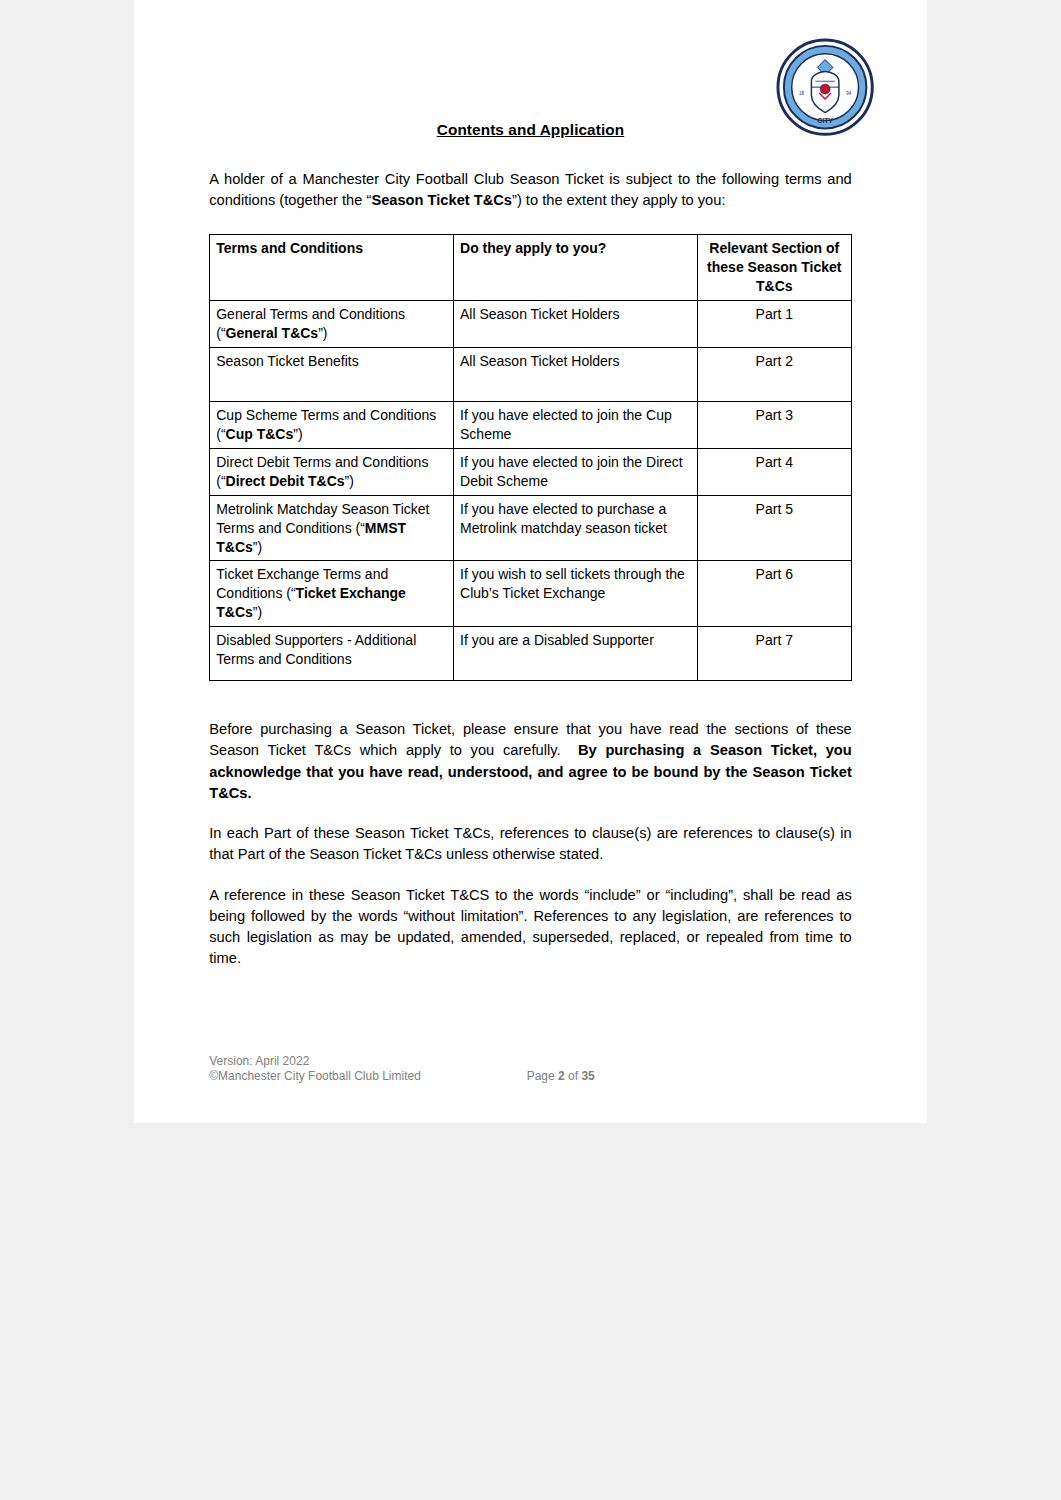CITY 18 94
Contents and Application
A holder of a Manchester City Football Club Season Ticket is subject to the following terms and conditions (together the “Season Ticket T&Cs”) to the extent they apply to you:
| Terms and Conditions | Do they apply to you? | Relevant Section of these Season Ticket T&Cs |
| --- | --- | --- |
| General Terms and Conditions (“ General T&Cs ”) | All Season Ticket Holders | Part 1 |
| Season Ticket Benefits | All Season Ticket Holders | Part 2 |
| Cup Scheme Terms and Conditions (“ Cup T&Cs ”) | If you have elected to join the Cup Scheme | Part 3 |
| Direct Debit Terms and Conditions (“ Direct Debit T&Cs ”) | If you have elected to join the Direct Debit Scheme | Part 4 |
| Metrolink Matchday Season Ticket Terms and Conditions (“ MMST T&Cs ”) | If you have elected to purchase a Metrolink matchday season ticket | Part 5 |
| Ticket Exchange Terms and Conditions (“ Ticket Exchange T&Cs ”) | If you wish to sell tickets through the Club’s Ticket Exchange | Part 6 |
| Disabled Supporters - Additional Terms and Conditions | If you are a Disabled Supporter | Part 7 |
Before purchasing a Season Ticket, please ensure that you have read the sections of these Season Ticket T&Cs which apply to you carefully. By purchasing a Season Ticket, you acknowledge that you have read, understood, and agree to be bound by the Season Ticket T&Cs.
In each Part of these Season Ticket T&Cs, references to clause(s) are references to clause(s) in that Part of the Season Ticket T&Cs unless otherwise stated.
A reference in these Season Ticket T&CS to the words “include” or “including”, shall be read as being followed by the words “without limitation”. References to any legislation, are references to such legislation as may be updated, amended, superseded, replaced, or repealed from time to time.
Version: April 2022
©Manchester City Football Club Limited Page 2 of 35